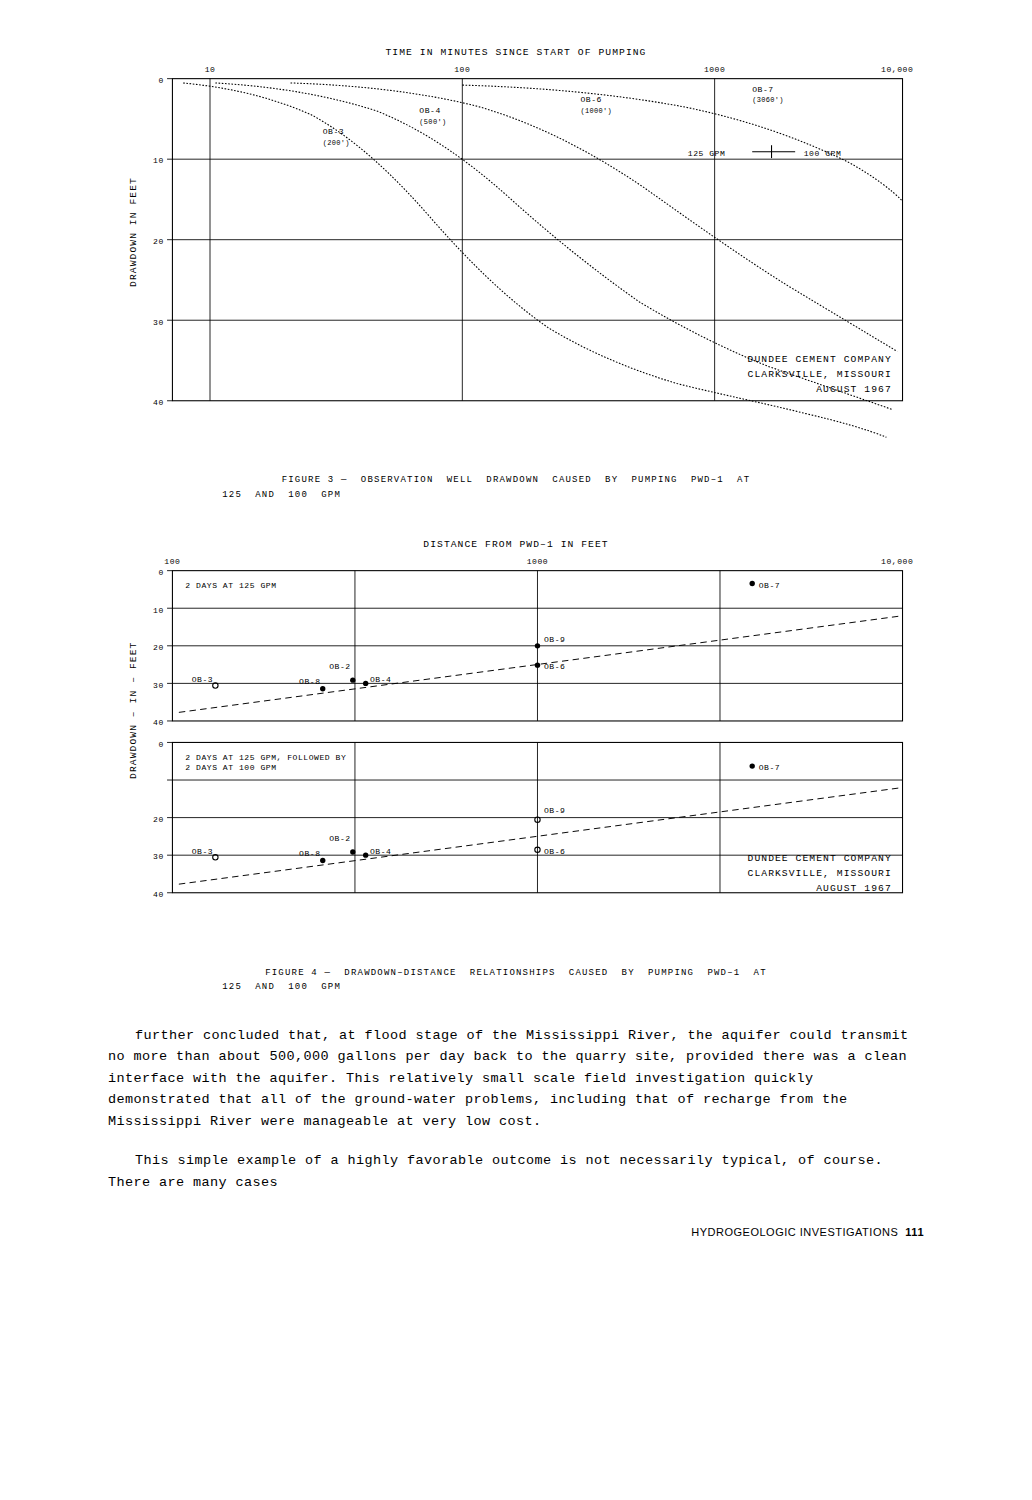TIME IN MINUTES SINCE START OF PUMPING 10 100 1000 10,000 0 10 20 30 40 DRAWDOWN IN FEET OB-3 (200') OB-4 (500') OB-6 (1000') OB-7 (3060') 125 GPM 100 GPM DUNDEE CEMENT COMPANY CLARKSVILLE, MISSOURI AUGUST 1967
FIGURE 3 — OBSERVATION WELL DRAWDOWN CAUSED BY PUMPING PWD–1 AT
125 AND 100 GPM
DISTANCE FROM PWD–1 IN FEET 100 1000 10,000 0 10 20 30 40 2 DAYS AT 125 GPM OB-3 OB-8 OB-2 OB-4 OB-9 OB-6 OB-7 0 20 30 40 2 DAYS AT 125 GPM, FOLLOWED BY 2 DAYS AT 100 GPM OB-3 OB-8 OB-2 OB-4 OB-9 OB-6 OB-7 DUNDEE CEMENT COMPANY CLARKSVILLE, MISSOURI AUGUST 1967 DRAWDOWN – IN – FEET
FIGURE 4 — DRAWDOWN–DISTANCE RELATIONSHIPS CAUSED BY PUMPING PWD–1 AT
125 AND 100 GPM
further concluded that, at flood stage of the Mississippi River, the aquifer could transmit no more than about 500,000 gallons per day back to the quarry site, provided there was a clean interface with the aquifer. This relatively small scale field investigation quickly demonstrated that all of the ground-water problems, including that of recharge from the Mississippi River were manageable at very low cost.
This simple example of a highly favorable outcome is not necessarily typical, of course. There are many cases
HYDROGEOLOGIC INVESTIGATIONS 111